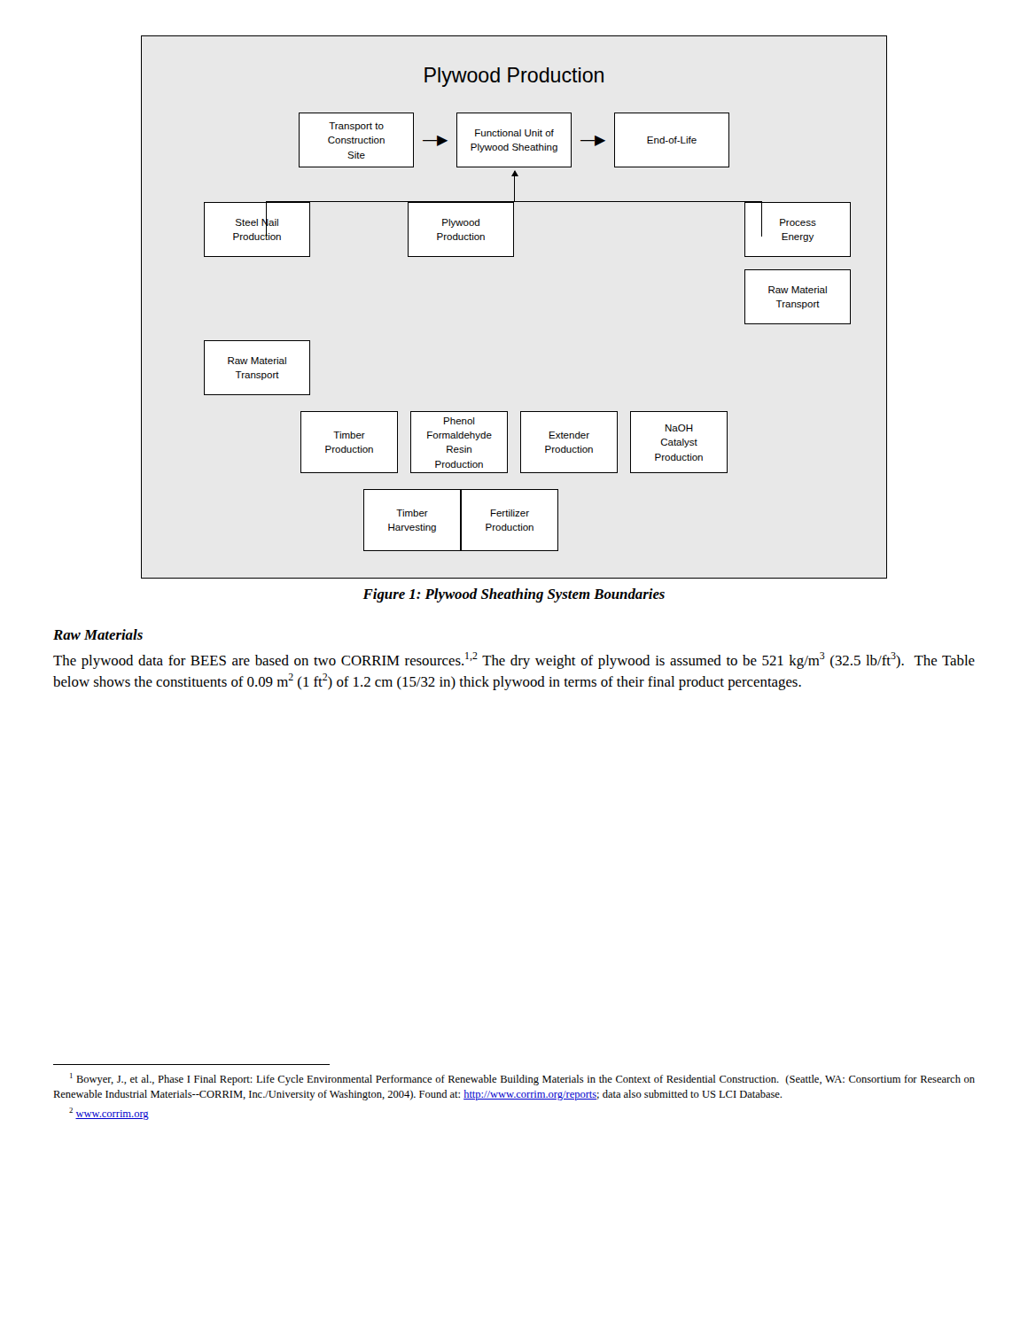Plywood Production
Transport to
Construction
Site
—▶
Functional Unit of
Plywood Sheathing
—▶
End-of-Life
Steel Nail
Production
Plywood
Production
Process
Energy
Raw Material
Transport
Raw Material
Transport
Timber
Production
Phenol
Formaldehyde
Resin
Production
Extender
Production
NaOH
Catalyst
Production
Timber
Harvesting
Fertilizer
Production
Figure 1: Plywood Sheathing System Boundaries
Raw Materials
The plywood data for BEES are based on two CORRIM resources.1,2 The dry weight of plywood is assumed to be 521 kg/m3 (32.5 lb/ft3). The Table below shows the constituents of 0.09 m2 (1 ft2) of 1.2 cm (15/32 in) thick plywood in terms of their final product percentages.
1 Bowyer, J., et al., Phase I Final Report: Life Cycle Environmental Performance of Renewable Building Materials in the Context of Residential Construction. (Seattle, WA: Consortium for Research on Renewable Industrial Materials--CORRIM, Inc./University of Washington, 2004). Found at: http://www.corrim.org/reports; data also submitted to US LCI Database.
2 www.corrim.org